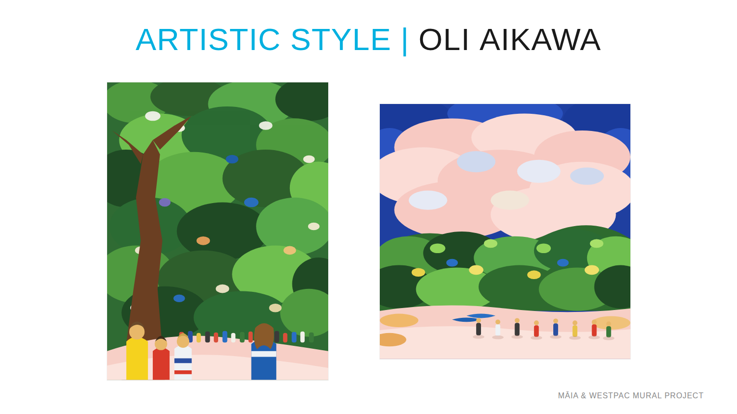ARTISTIC STYLE | OLI AIKAWA
MĀIA & WESTPAC MURAL PROJECT